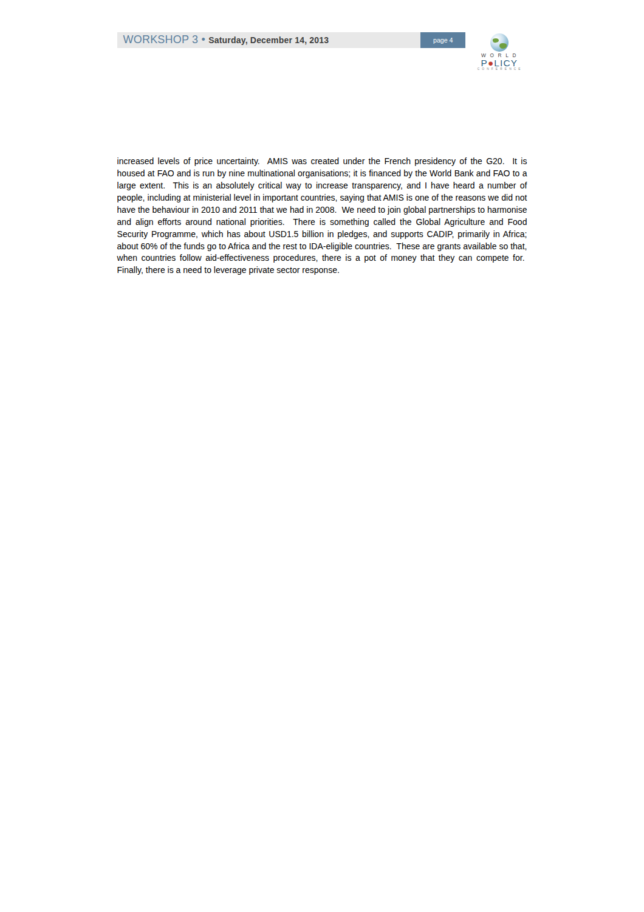WORKSHOP 3 • Saturday, December 14, 2013 page 4
W O R L D
P●LICY
C O N F E R E N C E
increased levels of price uncertainty. AMIS was created under the French presidency of the G20. It is housed at FAO and is run by nine multinational organisations; it is financed by the World Bank and FAO to a large extent. This is an absolutely critical way to increase transparency, and I have heard a number of people, including at ministerial level in important countries, saying that AMIS is one of the reasons we did not have the behaviour in 2010 and 2011 that we had in 2008. We need to join global partnerships to harmonise and align efforts around national priorities. There is something called the Global Agriculture and Food Security Programme, which has about USD1.5 billion in pledges, and supports CADIP, primarily in Africa; about 60% of the funds go to Africa and the rest to IDA-eligible countries. These are grants available so that, when countries follow aid-effectiveness procedures, there is a pot of money that they can compete for. Finally, there is a need to leverage private sector response.